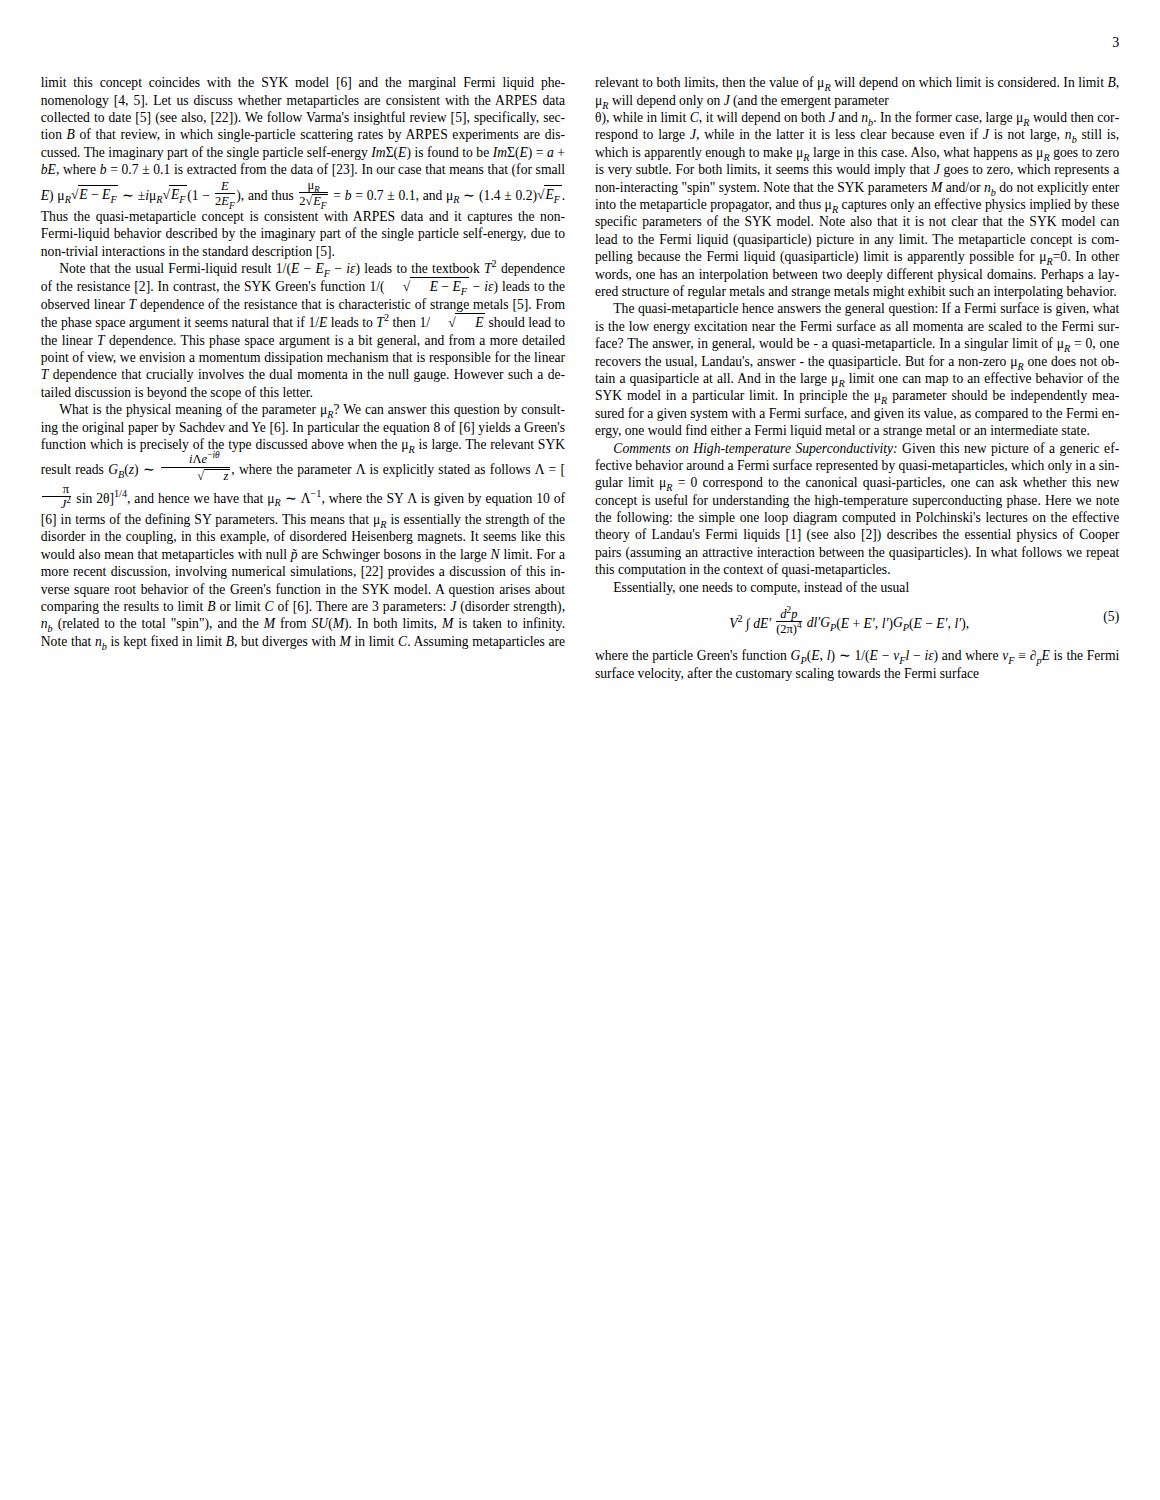3
limit this concept coincides with the SYK model [6] and the marginal Fermi liquid phenomenology [4, 5]. Let us discuss whether metaparticles are consistent with the ARPES data collected to date [5] (see also, [22]). We follow Varma's insightful review [5], specifically, section B of that review, in which single-particle scattering rates by ARPES experiments are discussed. The imaginary part of the single particle self-energy Im Σ(E) is found to be Im Σ(E) = a + bE, where b = 0.7 ± 0.1 is extracted from the data of [23]. In our case that means that (for small E) μR√E − EF ∼ ±iμR√EF(1 − E 2EF), and thus μR 2√EF = b = 0.7 ± 0.1, and μR ∼ (1.4 ± 0.2)√EF. Thus the quasi-metaparticle concept is consistent with ARPES data and it captures the non-Fermi-liquid behavior described by the imaginary part of the single particle self-energy, due to non-trivial interactions in the standard description [5].
Note that the usual Fermi-liquid result 1/(E − EF − iε) leads to the textbook T2 dependence of the resistance [2]. In contrast, the SYK Green's function 1/(√E − EF − iε) leads to the observed linear T dependence of the resistance that is characteristic of strange metals [5]. From the phase space argument it seems natural that if 1/E leads to T2 then 1/√E should lead to the linear T dependence. This phase space argument is a bit general, and from a more detailed point of view, we envision a momentum dissipation mechanism that is responsible for the linear T dependence that crucially involves the dual momenta in the null gauge. However such a detailed discussion is beyond the scope of this letter.
What is the physical meaning of the parameter μR? We can answer this question by consulting the original paper by Sachdev and Ye [6]. In particular the equation 8 of [6] yields a Green's function which is precisely of the type discussed above when the μR is large. The relevant SYK result reads GB(z) ∼ i Λe−iθ√z, where the parameter Λ is explicitly stated as follows Λ = [πJ2 sin 2θ]1/4, and hence we have that μR ∼ Λ−1, where the SY Λ is given by equation 10 of [6] in terms of the defining SY parameters. This means that μR is essentially the strength of the disorder in the coupling, in this example, of disordered Heisenberg magnets. It seems like this would also mean that metaparticles with null p̃ are Schwinger bosons in the large N limit. For a more recent discussion, involving numerical simulations, [22] provides a discussion of this inverse square root behavior of the Green's function in the SYK model. A question arises about comparing the results to limit B or limit C of [6]. There are 3 parameters: J (disorder strength), nb (related to the total "spin"), and the M from SU(M). In both limits, M is taken to infinity. Note that nb is kept fixed in limit B, but diverges with M in limit C. Assuming metaparticles are relevant to both limits, then the value of μR will depend on which limit is considered. In limit B, μR will depend only on J (and the emergent parameter
θ), while in limit C, it will depend on both J and nb. In the former case, large μR would then correspond to large J, while in the latter it is less clear because even if J is not large, nb still is, which is apparently enough to make μR large in this case. Also, what happens as μR goes to zero is very subtle. For both limits, it seems this would imply that J goes to zero, which represents a non-interacting "spin" system. Note that the SYK parameters M and/or nb do not explicitly enter into the metaparticle propagator, and thus μR captures only an effective physics implied by these specific parameters of the SYK model. Note also that it is not clear that the SYK model can lead to the Fermi liquid (quasiparticle) picture in any limit. The metaparticle concept is compelling because the Fermi liquid (quasiparticle) limit is apparently possible for μR=0. In other words, one has an interpolation between two deeply different physical domains. Perhaps a layered structure of regular metals and strange metals might exhibit such an interpolating behavior.
The quasi-metaparticle hence answers the general question: If a Fermi surface is given, what is the low energy excitation near the Fermi surface as all momenta are scaled to the Fermi surface? The answer, in general, would be - a quasi-metaparticle. In a singular limit of μR = 0, one recovers the usual, Landau's, answer - the quasiparticle. But for a non-zero μR one does not obtain a quasiparticle at all. And in the large μR limit one can map to an effective behavior of the SYK model in a particular limit. In principle the μR parameter should be independently measured for a given system with a Fermi surface, and given its value, as compared to the Fermi energy, one would find either a Fermi liquid metal or a strange metal or an intermediate state.
Comments on High-temperature Superconductivity: Given this new picture of a generic effective behavior around a Fermi surface represented by quasi-metaparticles, which only in a singular limit μR = 0 correspond to the canonical quasi-particles, one can ask whether this new concept is useful for understanding the high-temperature superconducting phase. Here we note the following: the simple one loop diagram computed in Polchinski's lectures on the effective theory of Landau's Fermi liquids [1] (see also [2]) describes the essential physics of Cooper pairs (assuming an attractive interaction between the quasiparticles). In what follows we repeat this computation in the context of quasi-metaparticles.
Essentially, one needs to compute, instead of the usual
(5) V2 ∫ dE′ d2p(2π)4 dl′GP(E + E′, l′)GP(E − E′, l′),
where the particle Green's function GP(E, l) ∼ 1/(E − vFl − iε) and where vF ≡ ∂pE is the Fermi surface velocity, after the customary scaling towards the Fermi surface